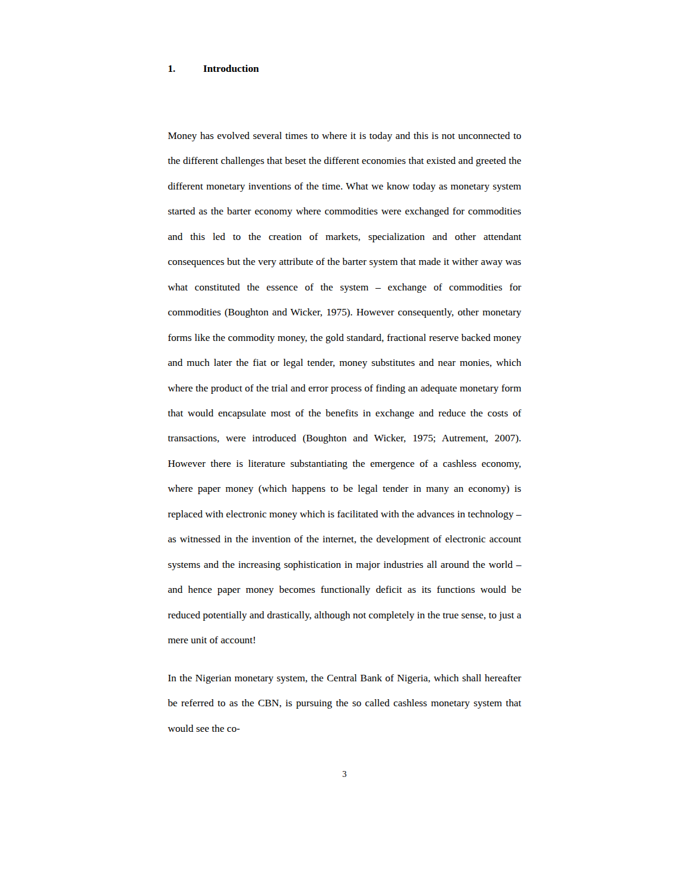1. Introduction
Money has evolved several times to where it is today and this is not unconnected to the different challenges that beset the different economies that existed and greeted the different monetary inventions of the time. What we know today as monetary system started as the barter economy where commodities were exchanged for commodities and this led to the creation of markets, specialization and other attendant consequences but the very attribute of the barter system that made it wither away was what constituted the essence of the system – exchange of commodities for commodities (Boughton and Wicker, 1975). However consequently, other monetary forms like the commodity money, the gold standard, fractional reserve backed money and much later the fiat or legal tender, money substitutes and near monies, which where the product of the trial and error process of finding an adequate monetary form that would encapsulate most of the benefits in exchange and reduce the costs of transactions, were introduced (Boughton and Wicker, 1975; Autrement, 2007). However there is literature substantiating the emergence of a cashless economy, where paper money (which happens to be legal tender in many an economy) is replaced with electronic money which is facilitated with the advances in technology – as witnessed in the invention of the internet, the development of electronic account systems and the increasing sophistication in major industries all around the world – and hence paper money becomes functionally deficit as its functions would be reduced potentially and drastically, although not completely in the true sense, to just a mere unit of account!
In the Nigerian monetary system, the Central Bank of Nigeria, which shall hereafter be referred to as the CBN, is pursuing the so called cashless monetary system that would see the co-
3